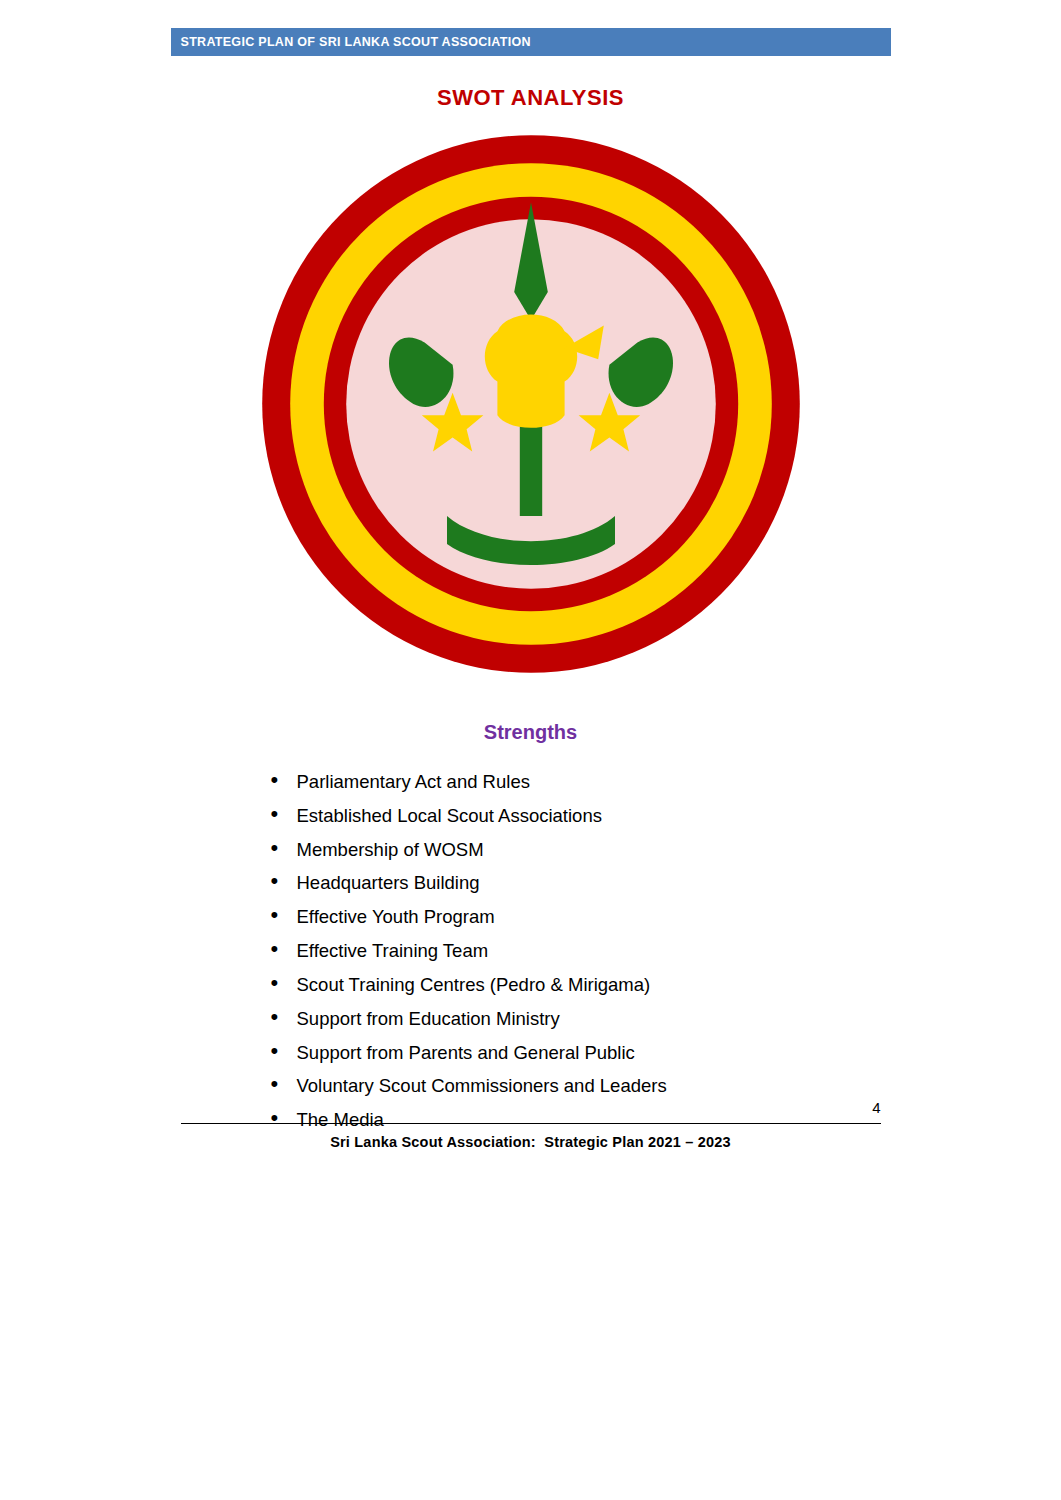STRATEGIC PLAN OF SRI LANKA SCOUT ASSOCIATION
SWOT ANALYSIS
STRENGTHS WEAKNESSES THREATS OPPORTUNITIES
Strengths
Parliamentary Act and Rules
Established Local Scout Associations
Membership of WOSM
Headquarters Building
Effective Youth Program
Effective Training Team
Scout Training Centres (Pedro & Mirigama)
Support from Education Ministry
Support from Parents and General Public
Voluntary Scout Commissioners and Leaders
The Media
4
Sri Lanka Scout Association: Strategic Plan 2021 – 2023